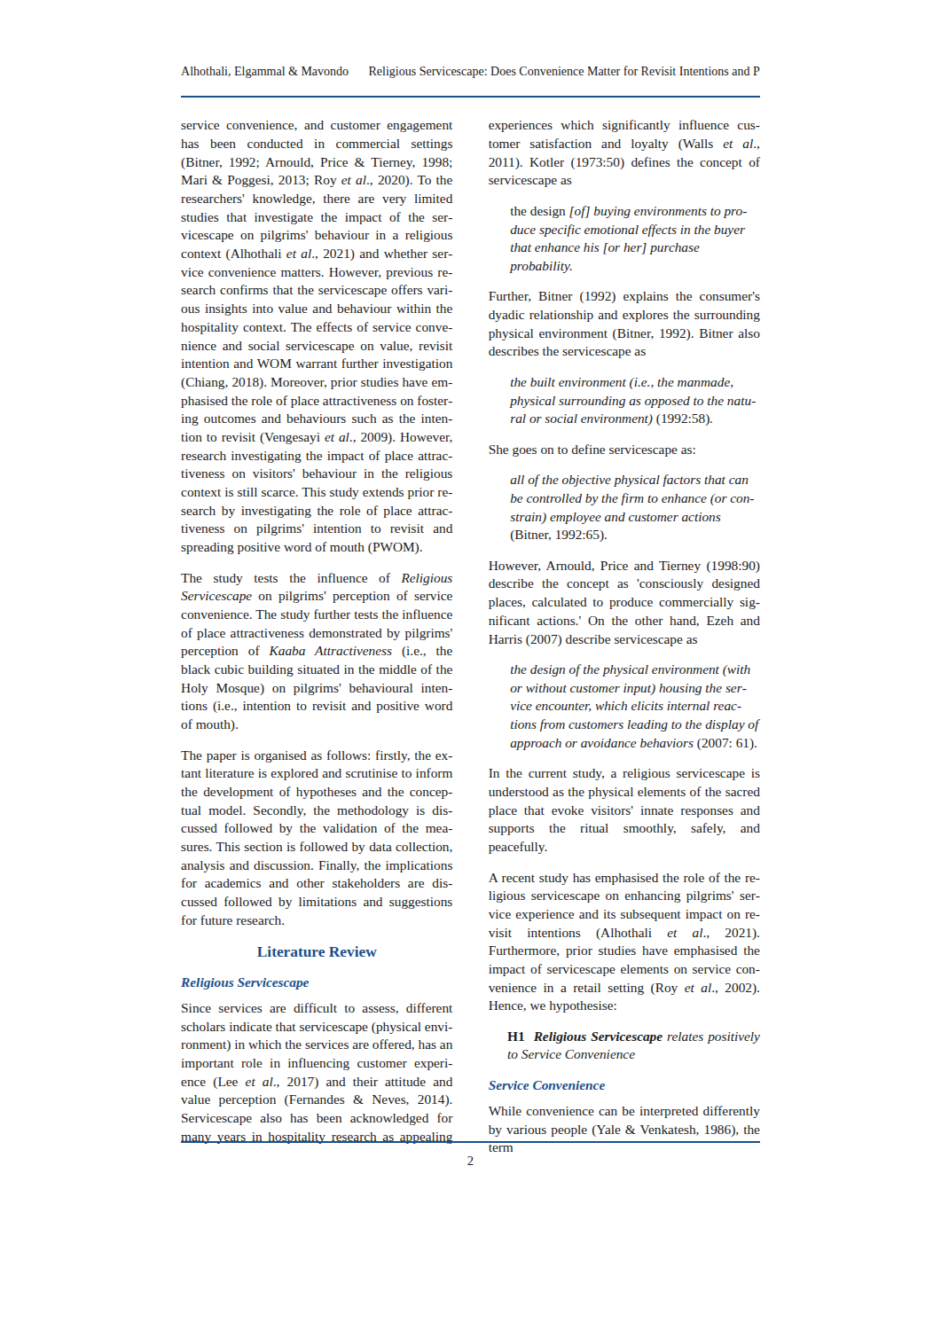Alhothali, Elgammal & Mavondo Religious Servicescape: Does Convenience Matter for Revisit Intentions and Positive WoM?
service convenience, and customer engagement has been conducted in commercial settings (Bitner, 1992; Arnould, Price & Tierney, 1998; Mari & Poggesi, 2013; Roy et al., 2020). To the researchers' knowledge, there are very limited studies that investigate the impact of the servicescape on pilgrims' behaviour in a religious context (Alhothali et al., 2021) and whether service convenience matters. However, previous research confirms that the servicescape offers various insights into value and behaviour within the hospitality context. The effects of service convenience and social servicescape on value, revisit intention and WOM warrant further investigation (Chiang, 2018). Moreover, prior studies have emphasised the role of place attractiveness on fostering outcomes and behaviours such as the intention to revisit (Vengesayi et al., 2009). However, research investigating the impact of place attractiveness on visitors' behaviour in the religious context is still scarce. This study extends prior research by investigating the role of place attractiveness on pilgrims' intention to revisit and spreading positive word of mouth (PWOM).
The study tests the influence of Religious Servicescape on pilgrims' perception of service convenience. The study further tests the influence of place attractiveness demonstrated by pilgrims' perception of Kaaba Attractiveness (i.e., the black cubic building situated in the middle of the Holy Mosque) on pilgrims' behavioural intentions (i.e., intention to revisit and positive word of mouth).
The paper is organised as follows: firstly, the extant literature is explored and scrutinise to inform the development of hypotheses and the conceptual model. Secondly, the methodology is discussed followed by the validation of the measures. This section is followed by data collection, analysis and discussion. Finally, the implications for academics and other stakeholders are discussed followed by limitations and suggestions for future research.
Literature Review
Religious Servicescape
Since services are difficult to assess, different scholars indicate that servicescape (physical environment) in which the services are offered, has an important role in influencing customer experience (Lee et al., 2017) and their attitude and value perception (Fernandes & Neves, 2014). Servicescape also has been acknowledged for many years in hospitality research as appealing experiences which significantly influence customer satisfaction and loyalty (Walls et al., 2011). Kotler (1973:50) defines the concept of servicescape as
the design [of] buying environments to produce specific emotional effects in the buyer that enhance his [or her] purchase probability.
Further, Bitner (1992) explains the consumer's dyadic relationship and explores the surrounding physical environment (Bitner, 1992). Bitner also describes the servicescape as
the built environment (i.e., the manmade, physical surrounding as opposed to the natural or social environment) (1992:58).
She goes on to define servicescape as:
all of the objective physical factors that can be controlled by the firm to enhance (or constrain) employee and customer actions (Bitner, 1992:65).
However, Arnould, Price and Tierney (1998:90) describe the concept as 'consciously designed places, calculated to produce commercially significant actions.' On the other hand, Ezeh and Harris (2007) describe servicescape as
the design of the physical environment (with or without customer input) housing the service encounter, which elicits internal reactions from customers leading to the display of approach or avoidance behaviors (2007: 61).
In the current study, a religious servicescape is understood as the physical elements of the sacred place that evoke visitors' innate responses and supports the ritual smoothly, safely, and peacefully.
A recent study has emphasised the role of the religious servicescape on enhancing pilgrims' service experience and its subsequent impact on revisit intentions (Alhothali et al., 2021). Furthermore, prior studies have emphasised the impact of servicescape elements on service convenience in a retail setting (Roy et al., 2002). Hence, we hypothesise:
H1 Religious Servicescape relates positively to Service Convenience
Service Convenience
While convenience can be interpreted differently by various people (Yale & Venkatesh, 1986), the term
2